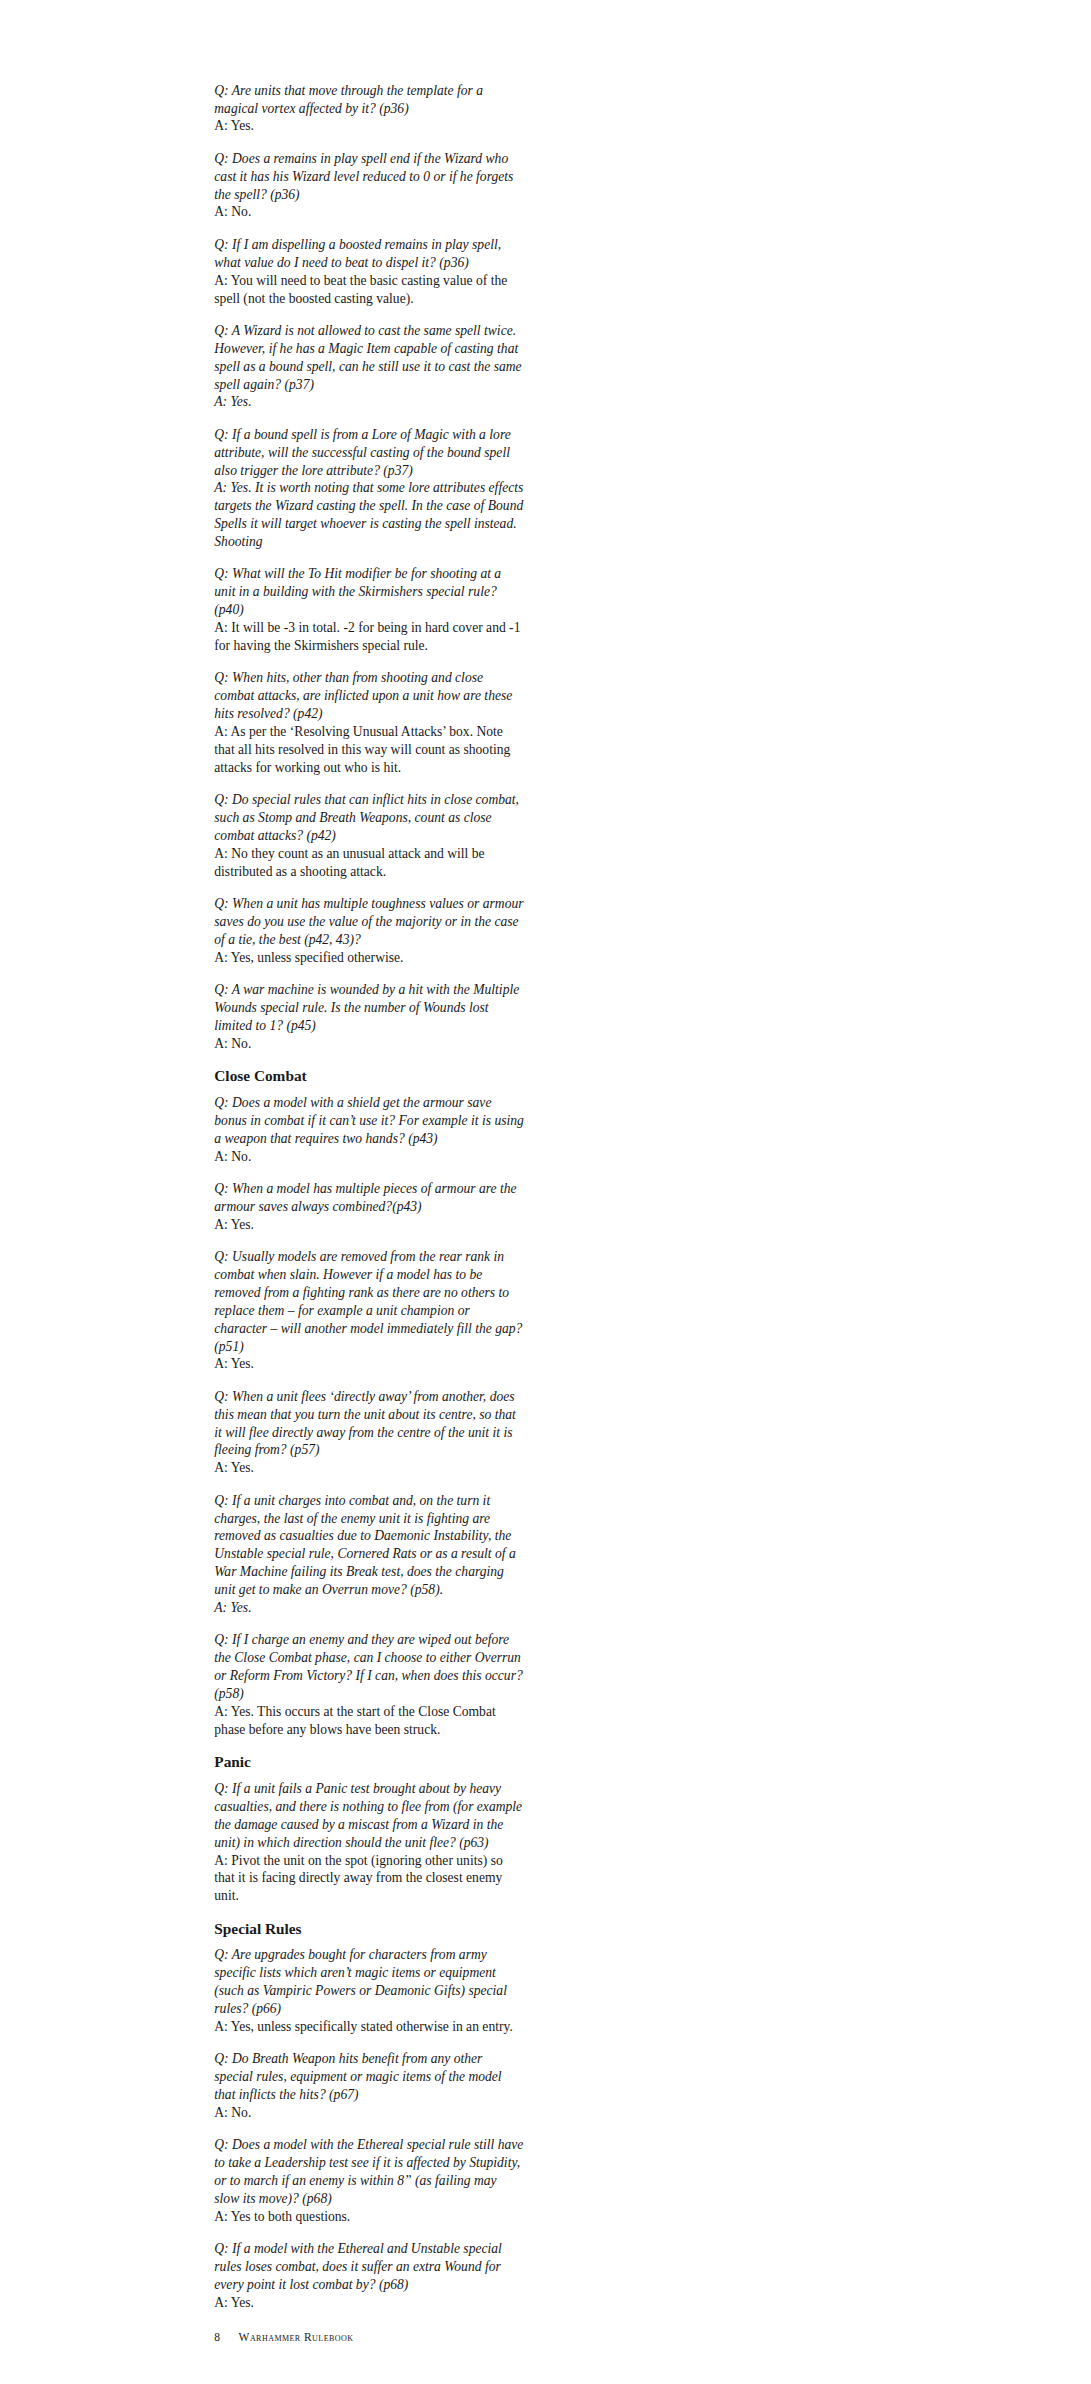Q: Are units that move through the template for a magical vortex affected by it? (p36) A: Yes.
Q: Does a remains in play spell end if the Wizard who cast it has his Wizard level reduced to 0 or if he forgets the spell? (p36) A: No.
Q: If I am dispelling a boosted remains in play spell, what value do I need to beat to dispel it? (p36) A: You will need to beat the basic casting value of the spell (not the boosted casting value).
Q: A Wizard is not allowed to cast the same spell twice. However, if he has a Magic Item capable of casting that spell as a bound spell, can he still use it to cast the same spell again? (p37) A: Yes.
Q: If a bound spell is from a Lore of Magic with a lore attribute, will the successful casting of the bound spell also trigger the lore attribute? (p37) A: Yes. It is worth noting that some lore attributes effects targets the Wizard casting the spell. In the case of Bound Spells it will target whoever is casting the spell instead. Shooting
Q: What will the To Hit modifier be for shooting at a unit in a building with the Skirmishers special rule? (p40) A: It will be -3 in total. -2 for being in hard cover and -1 for having the Skirmishers special rule.
Q: When hits, other than from shooting and close combat attacks, are inflicted upon a unit how are these hits resolved? (p42) A: As per the ‘Resolving Unusual Attacks’ box. Note that all hits resolved in this way will count as shooting attacks for working out who is hit.
Q: Do special rules that can inflict hits in close combat, such as Stomp and Breath Weapons, count as close combat attacks? (p42) A: No they count as an unusual attack and will be distributed as a shooting attack.
Q: When a unit has multiple toughness values or armour saves do you use the value of the majority or in the case of a tie, the best (p42, 43)? A: Yes, unless specified otherwise.
Q: A war machine is wounded by a hit with the Multiple Wounds special rule. Is the number of Wounds lost limited to 1? (p45) A: No.
Close Combat
Q: Does a model with a shield get the armour save bonus in combat if it can’t use it? For example it is using a weapon that requires two hands? (p43) A: No.
Q: When a model has multiple pieces of armour are the armour saves always combined?(p43) A: Yes.
Q: Usually models are removed from the rear rank in combat when slain. However if a model has to be removed from a fighting rank as there are no others to replace them – for example a unit champion or character – will another model immediately fill the gap? (p51) A: Yes.
Q: When a unit flees ‘directly away’ from another, does this mean that you turn the unit about its centre, so that it will flee directly away from the centre of the unit it is fleeing from? (p57) A: Yes.
Q: If a unit charges into combat and, on the turn it charges, the last of the enemy unit it is fighting are removed as casualties due to Daemonic Instability, the Unstable special rule, Cornered Rats or as a result of a War Machine failing its Break test, does the charging unit get to make an Overrun move? (p58). A: Yes.
Q: If I charge an enemy and they are wiped out before the Close Combat phase, can I choose to either Overrun or Reform From Victory? If I can, when does this occur? (p58) A: Yes. This occurs at the start of the Close Combat phase before any blows have been struck.
Panic
Q: If a unit fails a Panic test brought about by heavy casualties, and there is nothing to flee from (for example the damage caused by a miscast from a Wizard in the unit) in which direction should the unit flee? (p63) A: Pivot the unit on the spot (ignoring other units) so that it is facing directly away from the closest enemy unit.
Special Rules
Q: Are upgrades bought for characters from army specific lists which aren’t magic items or equipment (such as Vampiric Powers or Deamonic Gifts) special rules? (p66) A: Yes, unless specifically stated otherwise in an entry.
Q: Do Breath Weapon hits benefit from any other special rules, equipment or magic items of the model that inflicts the hits? (p67) A: No.
Q: Does a model with the Ethereal special rule still have to take a Leadership test see if it is affected by Stupidity, or to march if an enemy is within 8” (as failing may slow its move)? (p68) A: Yes to both questions.
Q: If a model with the Ethereal and Unstable special rules loses combat, does it suffer an extra Wound for every point it lost combat by? (p68) A: Yes.
8 Warhammer Rulebook